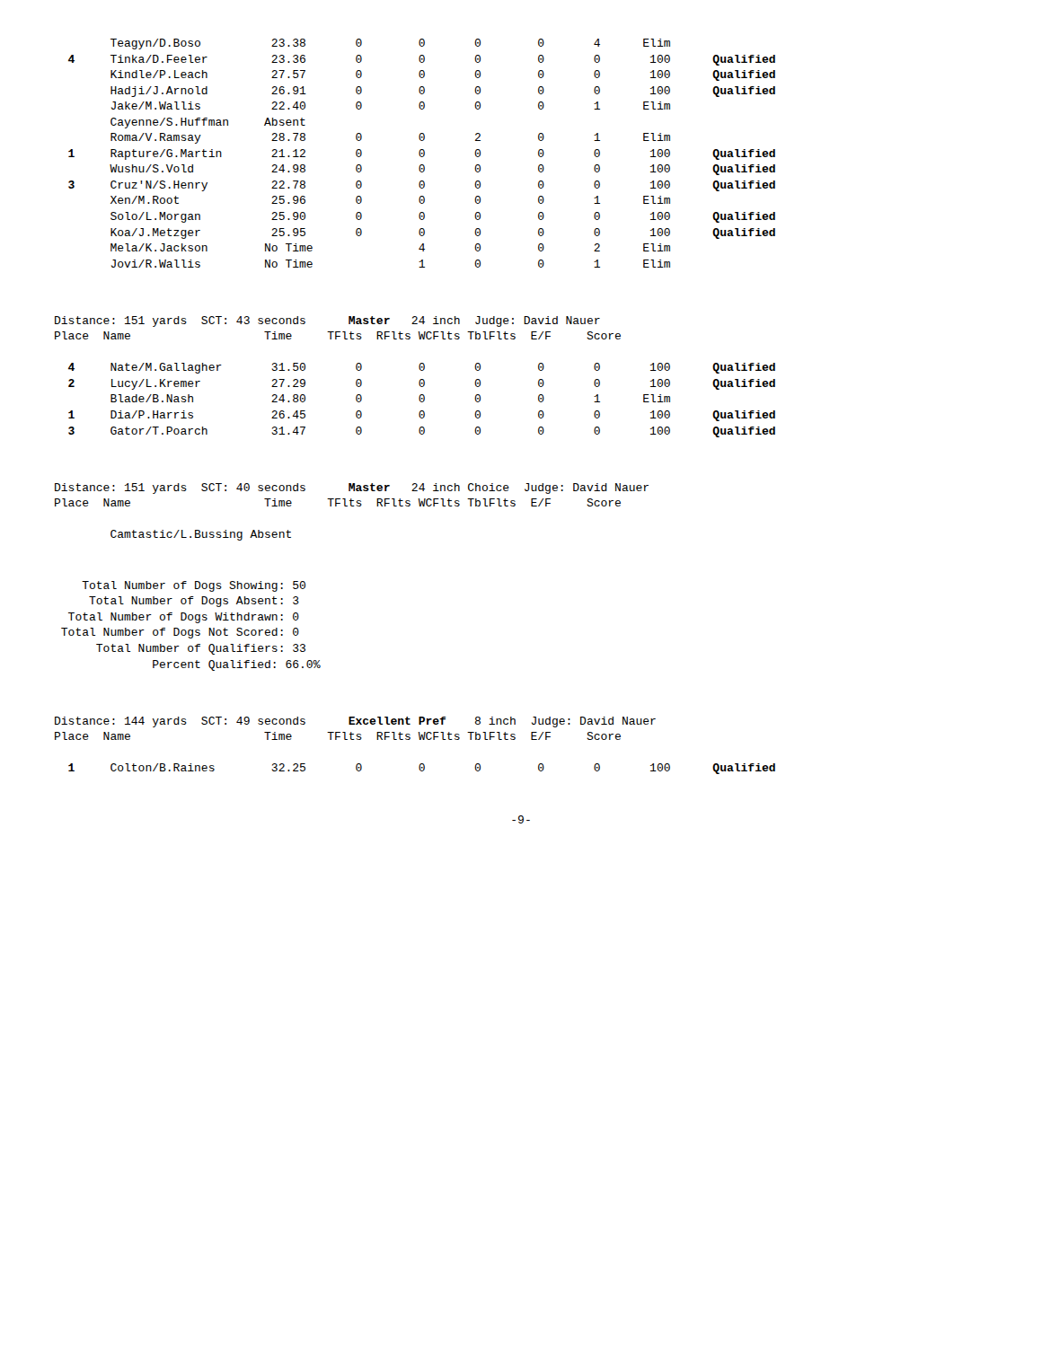Teagyn/D.Boso          23.38       0        0       0        0       4      Elim
  4     Tinka/D.Feeler         23.36       0        0       0        0       0       100      Qualified
        Kindle/P.Leach         27.57       0        0       0        0       0       100      Qualified
        Hadji/J.Arnold         26.91       0        0       0        0       0       100      Qualified
        Jake/M.Wallis          22.40       0        0       0        0       1      Elim
        Cayenne/S.Huffman     Absent
        Roma/V.Ramsay          28.78       0        0       2        0       1      Elim
  1     Rapture/G.Martin       21.12       0        0       0        0       0       100      Qualified
        Wushu/S.Vold           24.98       0        0       0        0       0       100      Qualified
  3     Cruz'N/S.Henry         22.78       0        0       0        0       0       100      Qualified
        Xen/M.Root             25.96       0        0       0        0       1      Elim
        Solo/L.Morgan          25.90       0        0       0        0       0       100      Qualified
        Koa/J.Metzger          25.95       0        0       0        0       0       100      Qualified
        Mela/K.Jackson        No Time               4       0        0       2      Elim
        Jovi/R.Wallis         No Time               1       0        0       1      Elim
Distance: 151 yards  SCT: 43 seconds      Master   24 inch  Judge: David Nauer
Place  Name                   Time     TFlts  RFlts WCFlts TblFlts  E/F     Score

  4     Nate/M.Gallagher       31.50       0        0       0        0       0       100      Qualified
  2     Lucy/L.Kremer          27.29       0        0       0        0       0       100      Qualified
        Blade/B.Nash           24.80       0        0       0        0       1      Elim
  1     Dia/P.Harris           26.45       0        0       0        0       0       100      Qualified
  3     Gator/T.Poarch         31.47       0        0       0        0       0       100      Qualified
Distance: 151 yards  SCT: 40 seconds      Master   24 inch Choice  Judge: David Nauer
Place  Name                   Time     TFlts  RFlts WCFlts TblFlts  E/F     Score

        Camtastic/L.Bussing Absent
    Total Number of Dogs Showing: 50
     Total Number of Dogs Absent: 3
  Total Number of Dogs Withdrawn: 0
 Total Number of Dogs Not Scored: 0
      Total Number of Qualifiers: 33
              Percent Qualified: 66.0%
Distance: 144 yards  SCT: 49 seconds      Excellent Pref    8 inch  Judge: David Nauer
Place  Name                   Time     TFlts  RFlts WCFlts TblFlts  E/F     Score

  1     Colton/B.Raines        32.25       0        0       0        0       0       100      Qualified
-9-